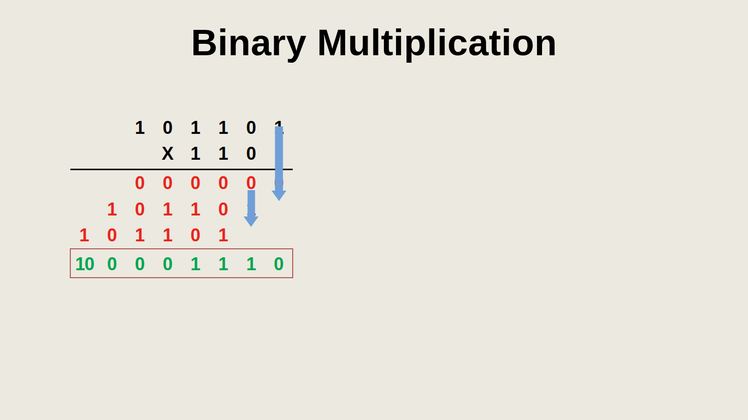Binary Multiplication
| | | 1 | 0 | 1 | 1 | 0 | 1 |
| | | | X | 1 | 1 | 0 | |
| | | 0 | 0 | 0 | 0 | 0 | 0 |
| | 1 | 0 | 1 | 1 | 0 | 1 | |
| 1 | 0 | 1 | 1 | 0 | 1 | | |
| 10 | 0 | 0 | 0 | 1 | 1 | 1 | 0 |